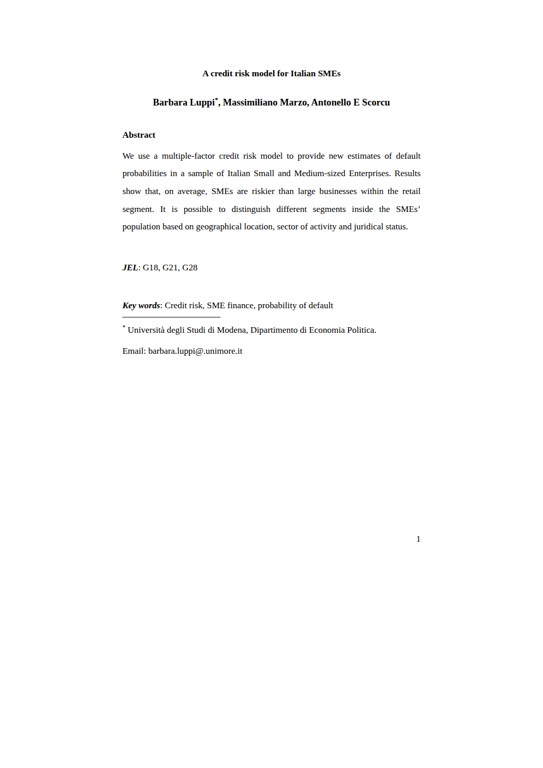A credit risk model for Italian SMEs
Barbara Luppi*, Massimiliano Marzo, Antonello E Scorcu
Abstract
We use a multiple-factor credit risk model to provide new estimates of default probabilities in a sample of Italian Small and Medium-sized Enterprises. Results show that, on average, SMEs are riskier than large businesses within the retail segment. It is possible to distinguish different segments inside the SMEs’ population based on geographical location, sector of activity and juridical status.
JEL: G18, G21, G28
Key words: Credit risk, SME finance, probability of default
* Università degli Studi di Modena, Dipartimento di Economia Politica.
Email: barbara.luppi@.unimore.it
1